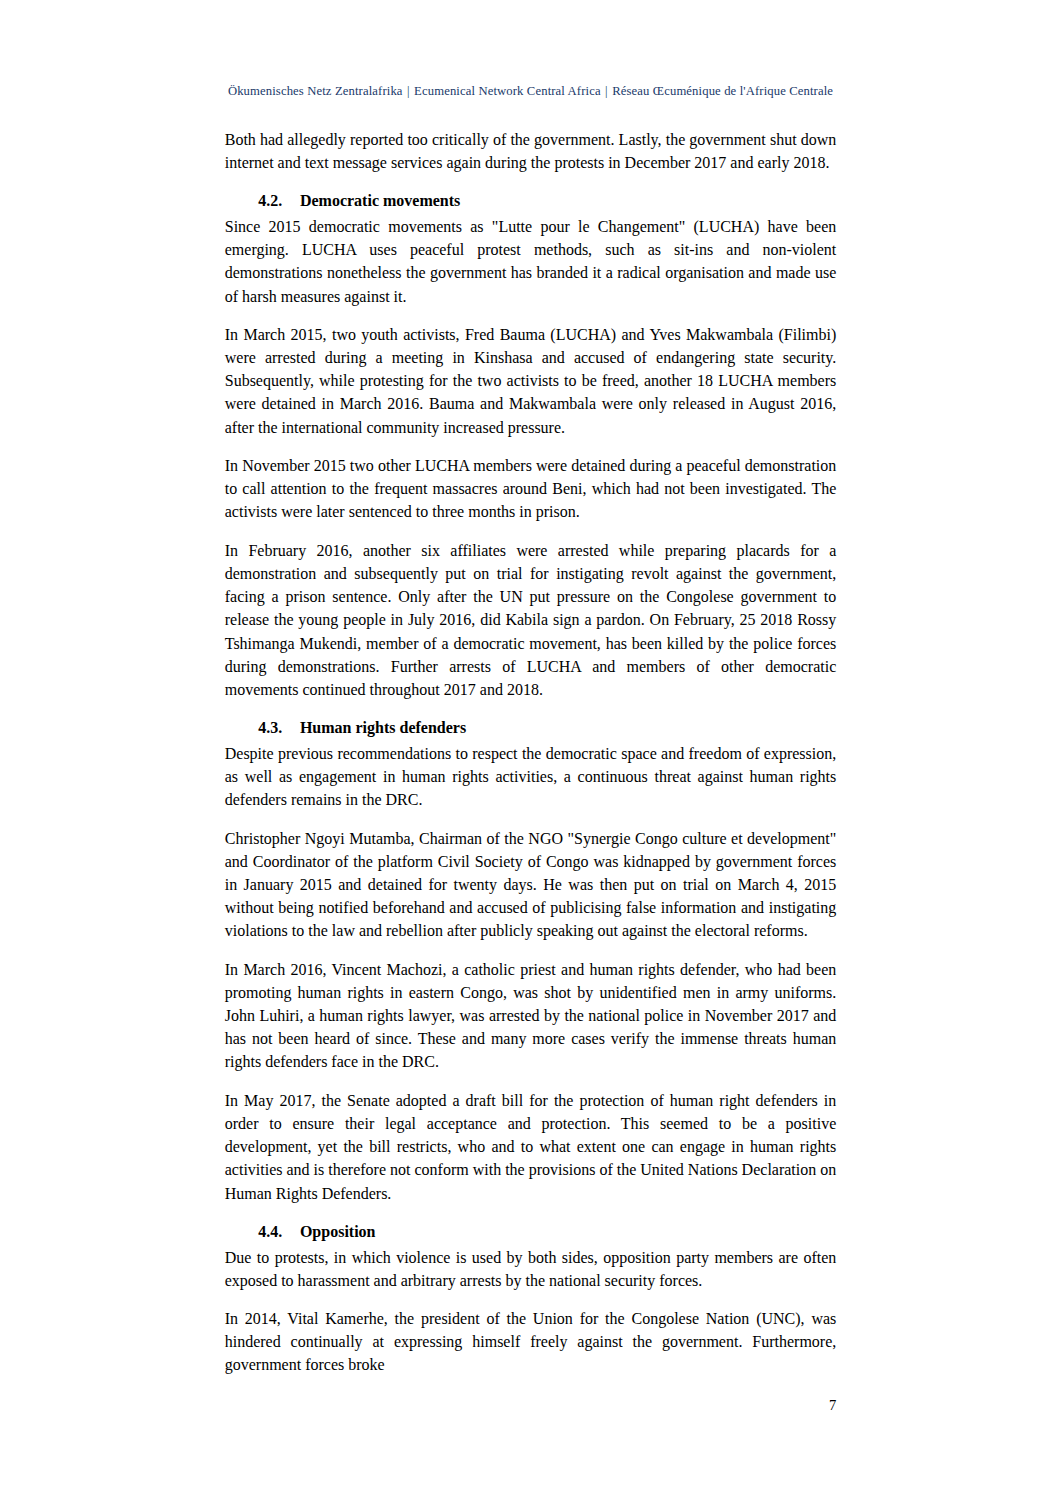Ökumenisches Netz Zentralafrika|Ecumenical Network Central Africa|Réseau Œcuménique de l'Afrique Centrale
Both had allegedly reported too critically of the government. Lastly, the government shut down internet and text message services again during the protests in December 2017 and early 2018.
4.2. Democratic movements
Since 2015 democratic movements as "Lutte pour le Changement" (LUCHA) have been emerging. LUCHA uses peaceful protest methods, such as sit-ins and non-violent demonstrations nonetheless the government has branded it a radical organisation and made use of harsh measures against it.
In March 2015, two youth activists, Fred Bauma (LUCHA) and Yves Makwambala (Filimbi) were arrested during a meeting in Kinshasa and accused of endangering state security. Subsequently, while protesting for the two activists to be freed, another 18 LUCHA members were detained in March 2016. Bauma and Makwambala were only released in August 2016, after the international community increased pressure.
In November 2015 two other LUCHA members were detained during a peaceful demonstration to call attention to the frequent massacres around Beni, which had not been investigated. The activists were later sentenced to three months in prison.
In February 2016, another six affiliates were arrested while preparing placards for a demonstration and subsequently put on trial for instigating revolt against the government, facing a prison sentence. Only after the UN put pressure on the Congolese government to release the young people in July 2016, did Kabila sign a pardon. On February, 25 2018 Rossy Tshimanga Mukendi, member of a democratic movement, has been killed by the police forces during demonstrations. Further arrests of LUCHA and members of other democratic movements continued throughout 2017 and 2018.
4.3. Human rights defenders
Despite previous recommendations to respect the democratic space and freedom of expression, as well as engagement in human rights activities, a continuous threat against human rights defenders remains in the DRC.
Christopher Ngoyi Mutamba, Chairman of the NGO "Synergie Congo culture et development" and Coordinator of the platform Civil Society of Congo was kidnapped by government forces in January 2015 and detained for twenty days. He was then put on trial on March 4, 2015 without being notified beforehand and accused of publicising false information and instigating violations to the law and rebellion after publicly speaking out against the electoral reforms.
In March 2016, Vincent Machozi, a catholic priest and human rights defender, who had been promoting human rights in eastern Congo, was shot by unidentified men in army uniforms. John Luhiri, a human rights lawyer, was arrested by the national police in November 2017 and has not been heard of since. These and many more cases verify the immense threats human rights defenders face in the DRC.
In May 2017, the Senate adopted a draft bill for the protection of human right defenders in order to ensure their legal acceptance and protection. This seemed to be a positive development, yet the bill restricts, who and to what extent one can engage in human rights activities and is therefore not conform with the provisions of the United Nations Declaration on Human Rights Defenders.
4.4. Opposition
Due to protests, in which violence is used by both sides, opposition party members are often exposed to harassment and arbitrary arrests by the national security forces.
In 2014, Vital Kamerhe, the president of the Union for the Congolese Nation (UNC), was hindered continually at expressing himself freely against the government. Furthermore, government forces broke
7